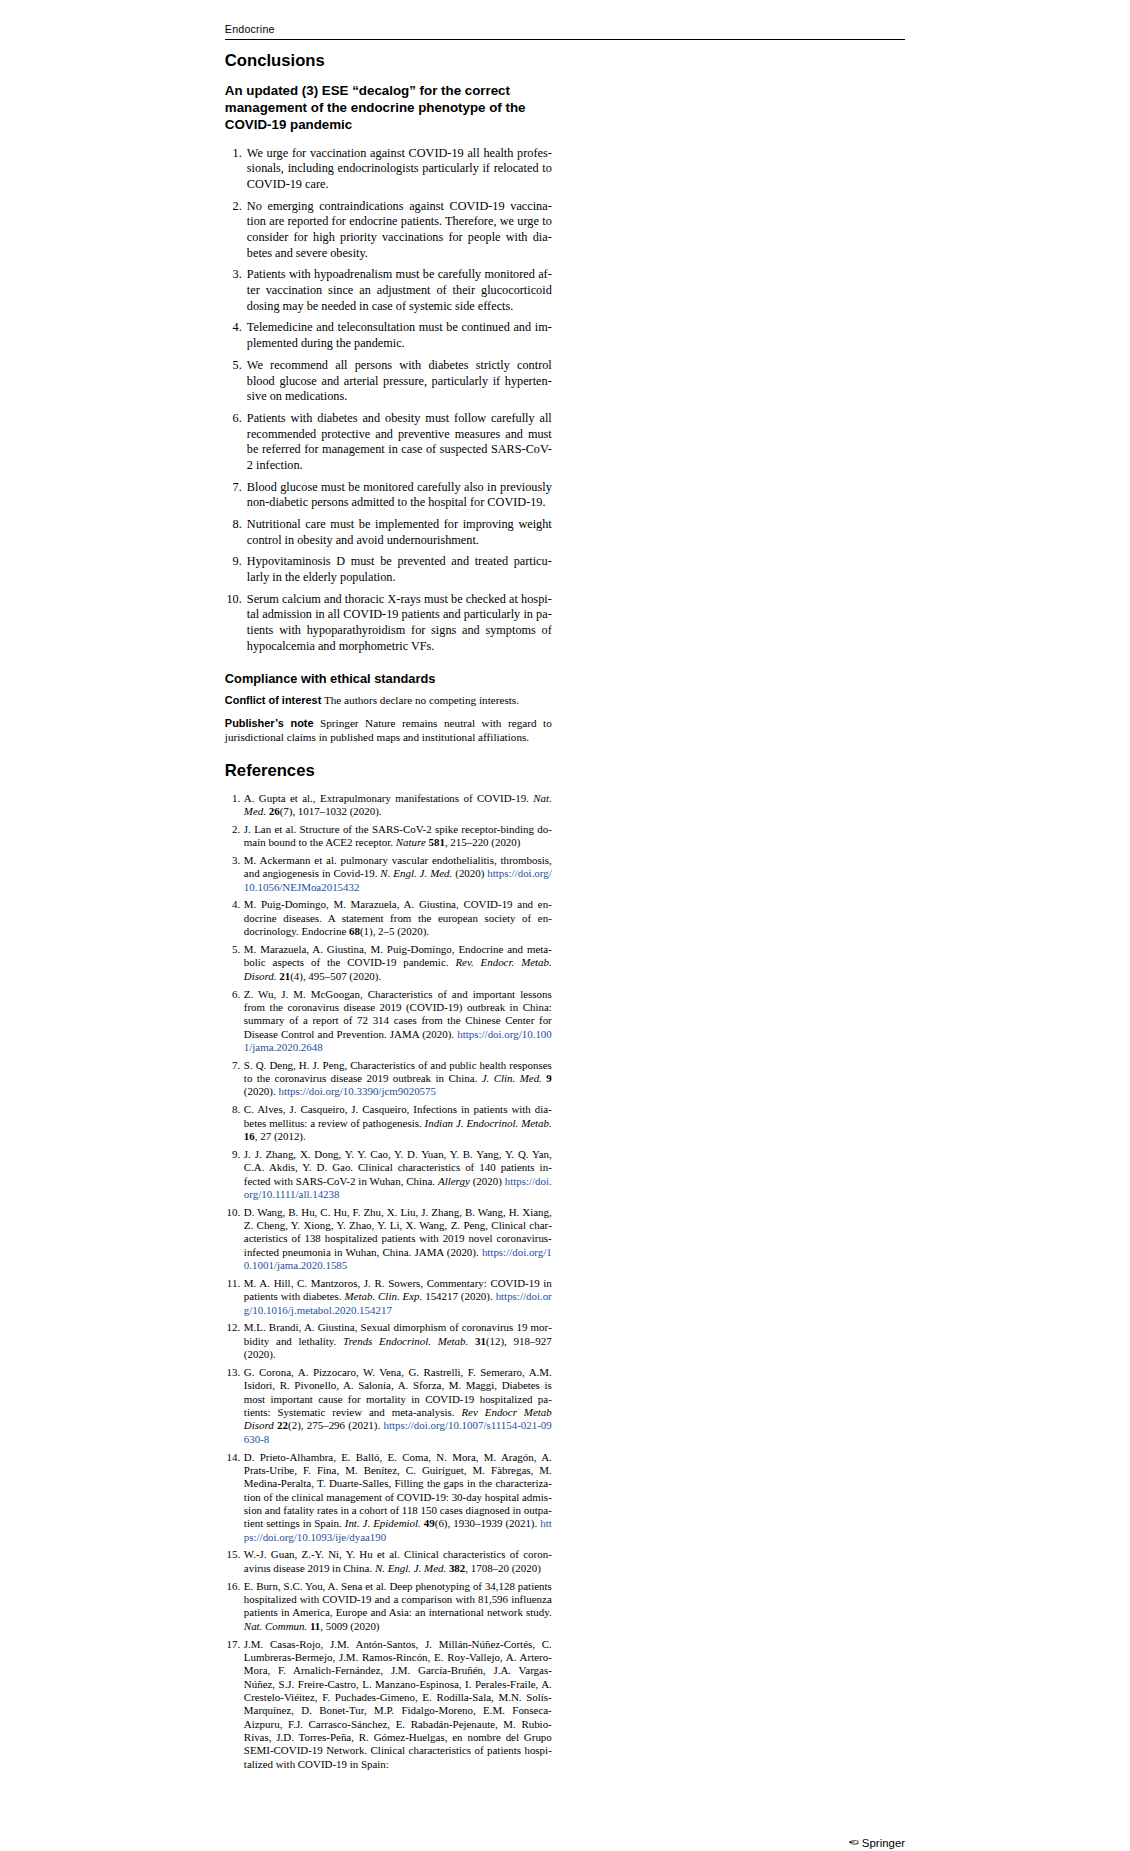Endocrine
Conclusions
An updated (3) ESE “decalog” for the correct management of the endocrine phenotype of the COVID-19 pandemic
We urge for vaccination against COVID-19 all health professionals, including endocrinologists particularly if relocated to COVID-19 care.
No emerging contraindications against COVID-19 vaccination are reported for endocrine patients. Therefore, we urge to consider for high priority vaccinations for people with diabetes and severe obesity.
Patients with hypoadrenalism must be carefully monitored after vaccination since an adjustment of their glucocorticoid dosing may be needed in case of systemic side effects.
Telemedicine and teleconsultation must be continued and implemented during the pandemic.
We recommend all persons with diabetes strictly control blood glucose and arterial pressure, particularly if hypertensive on medications.
Patients with diabetes and obesity must follow carefully all recommended protective and preventive measures and must be referred for management in case of suspected SARS-CoV-2 infection.
Blood glucose must be monitored carefully also in previously non-diabetic persons admitted to the hospital for COVID-19.
Nutritional care must be implemented for improving weight control in obesity and avoid undernourishment.
Hypovitaminosis D must be prevented and treated particularly in the elderly population.
Serum calcium and thoracic X-rays must be checked at hospital admission in all COVID-19 patients and particularly in patients with hypoparathyroidism for signs and symptoms of hypocalcemia and morphometric VFs.
Compliance with ethical standards
Conflict of interest The authors declare no competing interests.
Publisher’s note Springer Nature remains neutral with regard to jurisdictional claims in published maps and institutional affiliations.
References
A. Gupta et al., Extrapulmonary manifestations of COVID-19. Nat. Med. 26(7), 1017–1032 (2020).
J. Lan et al. Structure of the SARS-CoV-2 spike receptor-binding domain bound to the ACE2 receptor. Nature 581, 215–220 (2020)
M. Ackermann et al. pulmonary vascular endothelialitis, thrombosis, and angiogenesis in Covid-19. N. Engl. J. Med. (2020) https://doi.org/10.1056/NEJMoa2015432
M. Puig-Domingo, M. Marazuela, A. Giustina, COVID-19 and endocrine diseases. A statement from the european society of endocrinology. Endocrine 68(1), 2–5 (2020).
M. Marazuela, A. Giustina, M. Puig-Domingo, Endocrine and metabolic aspects of the COVID-19 pandemic. Rev. Endocr. Metab. Disord. 21(4), 495–507 (2020).
Z. Wu, J. M. McGoogan, Characteristics of and important lessons from the coronavirus disease 2019 (COVID-19) outbreak in China: summary of a report of 72 314 cases from the Chinese Center for Disease Control and Prevention. JAMA (2020). https://doi.org/10.1001/jama.2020.2648
S. Q. Deng, H. J. Peng, Characteristics of and public health responses to the coronavirus disease 2019 outbreak in China. J. Clin. Med. 9 (2020). https://doi.org/10.3390/jcm9020575
C. Alves, J. Casqueiro, J. Casqueiro, Infections in patients with diabetes mellitus: a review of pathogenesis. Indian J. Endocrinol. Metab. 16, 27 (2012).
J. J. Zhang, X. Dong, Y. Y. Cao, Y. D. Yuan, Y. B. Yang, Y. Q. Yan, C.A. Akdis, Y. D. Gao. Clinical characteristics of 140 patients infected with SARS-CoV-2 in Wuhan, China. Allergy (2020) https://doi.org/10.1111/all.14238
D. Wang, B. Hu, C. Hu, F. Zhu, X. Liu, J. Zhang, B. Wang, H. Xiang, Z. Cheng, Y. Xiong, Y. Zhao, Y. Li, X. Wang, Z. Peng, Clinical characteristics of 138 hospitalized patients with 2019 novel coronavirus-infected pneumonia in Wuhan, China. JAMA (2020). https://doi.org/10.1001/jama.2020.1585
M. A. Hill, C. Mantzoros, J. R. Sowers, Commentary: COVID-19 in patients with diabetes. Metab. Clin. Exp. 154217 (2020). https://doi.org/10.1016/j.metabol.2020.154217
M.L. Brandi, A. Giustina, Sexual dimorphism of coronavirus 19 morbidity and lethality. Trends Endocrinol. Metab. 31(12), 918–927 (2020).
G. Corona, A. Pizzocaro, W. Vena, G. Rastrelli, F. Semeraro, A.M. Isidori, R. Pivonello, A. Salonia, A. Sforza, M. Maggi, Diabetes is most important cause for mortality in COVID-19 hospitalized patients: Systematic review and meta-analysis. Rev Endocr Metab Disord 22(2), 275–296 (2021). https://doi.org/10.1007/s11154-021-09630-8
D. Prieto-Alhambra, E. Balló, E. Coma, N. Mora, M. Aragón, A. Prats-Uribe, F. Fina, M. Benítez, C. Guiriguet, M. Fàbregas, M. Medina-Peralta, T. Duarte-Salles, Filling the gaps in the characterization of the clinical management of COVID-19: 30-day hospital admission and fatality rates in a cohort of 118 150 cases diagnosed in outpatient settings in Spain. Int. J. Epidemiol. 49(6), 1930–1939 (2021). https://doi.org/10.1093/ije/dyaa190
W.-J. Guan, Z.-Y. Ni, Y. Hu et al. Clinical characteristics of coronavirus disease 2019 in China. N. Engl. J. Med. 382, 1708–20 (2020)
E. Burn, S.C. You, A. Sena et al. Deep phenotyping of 34,128 patients hospitalized with COVID-19 and a comparison with 81,596 influenza patients in America, Europe and Asia: an international network study. Nat. Commun. 11, 5009 (2020)
J.M. Casas-Rojo, J.M. Antón-Santos, J. Millán-Núñez-Cortés, C. Lumbreras-Bermejo, J.M. Ramos-Rincón, E. Roy-Vallejo, A. Artero-Mora, F. Arnalich-Fernández, J.M. García-Bruñén, J.A. Vargas-Núñez, S.J. Freire-Castro, L. Manzano-Espinosa, I. Perales-Fraile, A. Crestelo-Viéitez, F. Puchades-Gimeno, E. Rodilla-Sala, M.N. Solís-Marquínez, D. Bonet-Tur, M.P. Fidalgo-Moreno, E.M. Fonseca-Aizpuru, F.J. Carrasco-Sánchez, E. Rabadán-Pejenaute, M. Rubio-Rivas, J.D. Torres-Peña, R. Gómez-Huelgas, en nombre del Grupo SEMI-COVID-19 Network. Clinical characteristics of patients hospitalized with COVID-19 in Spain:
✑Springer